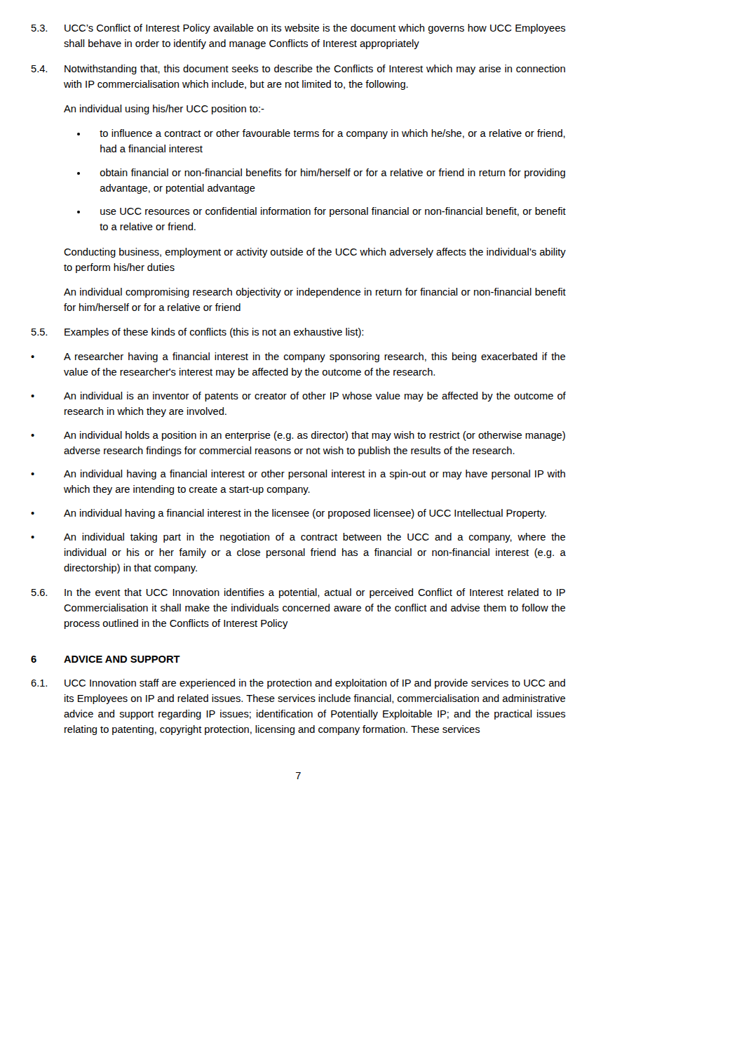5.3.
UCC’s Conflict of Interest Policy available on its website is the document which governs how UCC Employees shall behave in order to identify and manage Conflicts of Interest appropriately
5.4.
Notwithstanding that, this document seeks to describe the Conflicts of Interest which may arise in connection with IP commercialisation which include, but are not limited to, the following.
An individual using his/her UCC position to:-
to influence a contract or other favourable terms for a company in which he/she, or a relative or friend, had a financial interest
obtain financial or non-financial benefits for him/herself or for a relative or friend in return for providing advantage, or potential advantage
use UCC resources or confidential information for personal financial or non-financial benefit, or benefit to a relative or friend.
Conducting business, employment or activity outside of the UCC which adversely affects the individual’s ability to perform his/her duties
An individual compromising research objectivity or independence in return for financial or non-financial benefit for him/herself or for a relative or friend
5.5.
Examples of these kinds of conflicts (this is not an exhaustive list):
•A researcher having a financial interest in the company sponsoring research, this being exacerbated if the value of the researcher's interest may be affected by the outcome of the research.
•An individual is an inventor of patents or creator of other IP whose value may be affected by the outcome of research in which they are involved.
•An individual holds a position in an enterprise (e.g. as director) that may wish to restrict (or otherwise manage) adverse research findings for commercial reasons or not wish to publish the results of the research.
•An individual having a financial interest or other personal interest in a spin-out or may have personal IP with which they are intending to create a start-up company.
•An individual having a financial interest in the licensee (or proposed licensee) of UCC Intellectual Property.
•An individual taking part in the negotiation of a contract between the UCC and a company, where the individual or his or her family or a close personal friend has a financial or non-financial interest (e.g. a directorship) in that company.
5.6.
In the event that UCC Innovation identifies a potential, actual or perceived Conflict of Interest related to IP Commercialisation it shall make the individuals concerned aware of the conflict and advise them to follow the process outlined in the Conflicts of Interest Policy
6 ADVICE AND SUPPORT
6.1.
UCC Innovation staff are experienced in the protection and exploitation of IP and provide services to UCC and its Employees on IP and related issues. These services include financial, commercialisation and administrative advice and support regarding IP issues; identification of Potentially Exploitable IP; and the practical issues relating to patenting, copyright protection, licensing and company formation. These services
7